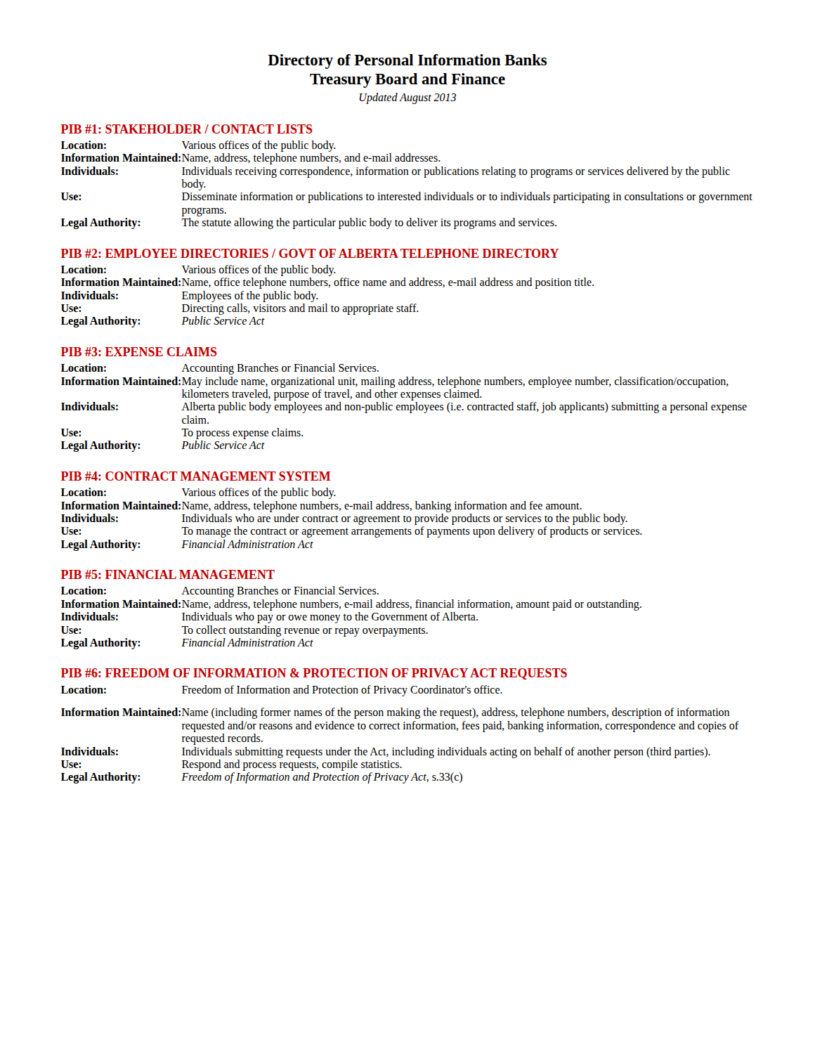Directory of Personal Information Banks
Treasury Board and Finance
Updated August 2013
PIB #1: STAKEHOLDER / CONTACT LISTS
| Location: | Various offices of the public body. |
| Information Maintained: | Name, address, telephone numbers, and e-mail addresses. |
| Individuals: | Individuals receiving correspondence, information or publications relating to programs or services delivered by the public body. |
| Use: | Disseminate information or publications to interested individuals or to individuals participating in consultations or government programs. |
| Legal Authority: | The statute allowing the particular public body to deliver its programs and services. |
PIB #2: EMPLOYEE DIRECTORIES / GOVT OF ALBERTA TELEPHONE DIRECTORY
| Location: | Various offices of the public body. |
| Information Maintained: | Name, office telephone numbers, office name and address, e-mail address and position title. |
| Individuals: | Employees of the public body. |
| Use: | Directing calls, visitors and mail to appropriate staff. |
| Legal Authority: | Public Service Act |
PIB #3: EXPENSE CLAIMS
| Location: | Accounting Branches or Financial Services. |
| Information Maintained: | May include name, organizational unit, mailing address, telephone numbers, employee number, classification/occupation, kilometers traveled, purpose of travel, and other expenses claimed. |
| Individuals: | Alberta public body employees and non-public employees (i.e. contracted staff, job applicants) submitting a personal expense claim. |
| Use: | To process expense claims. |
| Legal Authority: | Public Service Act |
PIB #4: CONTRACT MANAGEMENT SYSTEM
| Location: | Various offices of the public body. |
| Information Maintained: | Name, address, telephone numbers, e-mail address, banking information and fee amount. |
| Individuals: | Individuals who are under contract or agreement to provide products or services to the public body. |
| Use: | To manage the contract or agreement arrangements of payments upon delivery of products or services. |
| Legal Authority: | Financial Administration Act |
PIB #5: FINANCIAL MANAGEMENT
| Location: | Accounting Branches or Financial Services. |
| Information Maintained: | Name, address, telephone numbers, e-mail address, financial information, amount paid or outstanding. |
| Individuals: | Individuals who pay or owe money to the Government of Alberta. |
| Use: | To collect outstanding revenue or repay overpayments. |
| Legal Authority: | Financial Administration Act |
PIB #6: FREEDOM OF INFORMATION & PROTECTION OF PRIVACY ACT REQUESTS
| Location: | Freedom of Information and Protection of Privacy Coordinator's office. |
| Information Maintained: | Name (including former names of the person making the request), address, telephone numbers, description of information requested and/or reasons and evidence to correct information, fees paid, banking information, correspondence and copies of requested records. |
| Individuals: | Individuals submitting requests under the Act, including individuals acting on behalf of another person (third parties). |
| Use: | Respond and process requests, compile statistics. |
| Legal Authority: | Freedom of Information and Protection of Privacy Act , s.33(c) |